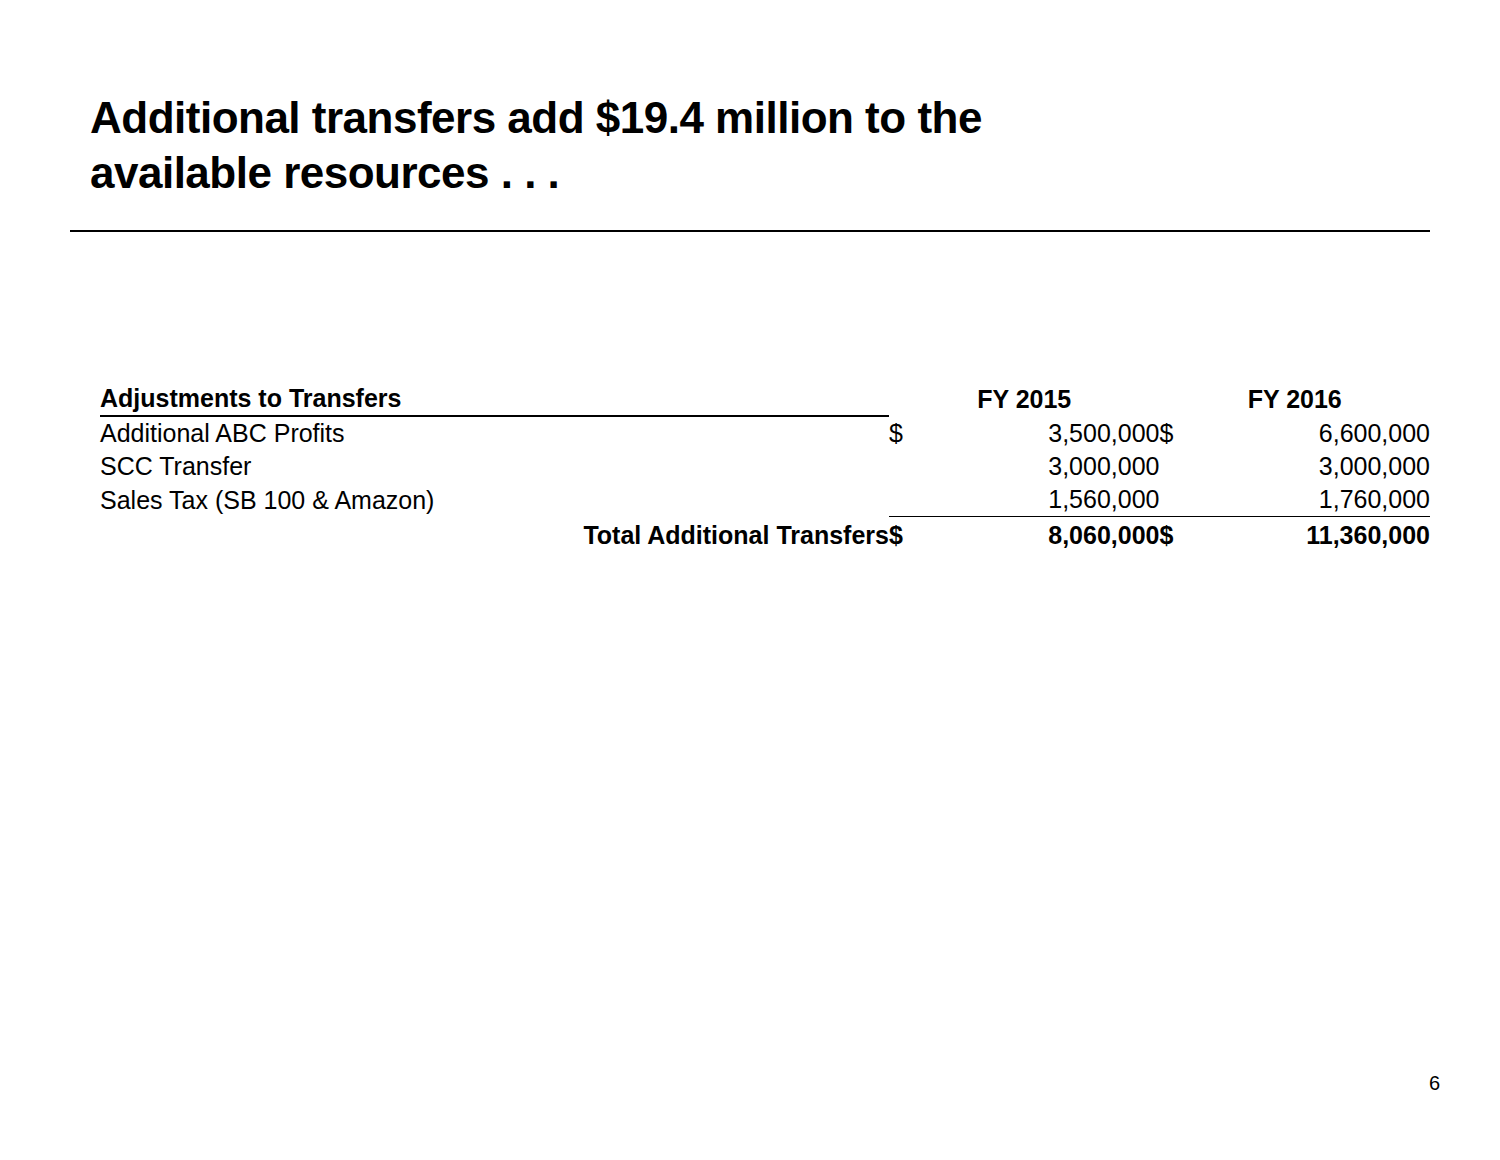Additional transfers add $19.4 million to the
available resources . . .
| Adjustments to Transfers | FY 2015 | FY 2016 |
| --- | --- | --- |
| Additional ABC Profits | $ | 3,500,000 | $ | 6,600,000 |
| SCC Transfer | | 3,000,000 | | 3,000,000 |
| Sales Tax (SB 100 & Amazon) | | 1,560,000 | | 1,760,000 |
| Total Additional Transfers | $ | 8,060,000 | $ | 11,360,000 |
6